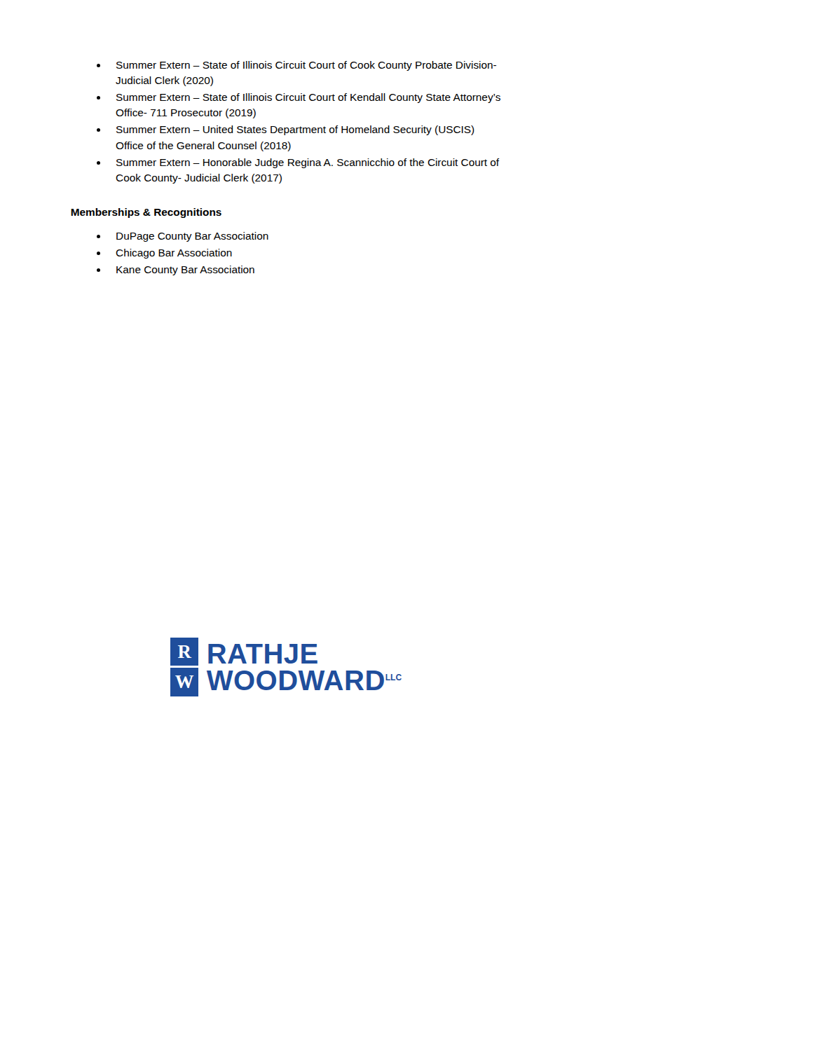Summer Extern – State of Illinois Circuit Court of Cook County Probate Division- Judicial Clerk (2020)
Summer Extern – State of Illinois Circuit Court of Kendall County State Attorney’s Office- 711 Prosecutor (2019)
Summer Extern – United States Department of Homeland Security (USCIS) Office of the General Counsel (2018)
Summer Extern – Honorable Judge Regina A. Scannicchio of the Circuit Court of Cook County- Judicial Clerk (2017)
Memberships & Recognitions
DuPage County Bar Association
Chicago Bar Association
Kane County Bar Association
R
W
RATHJE WOODWARDLLC